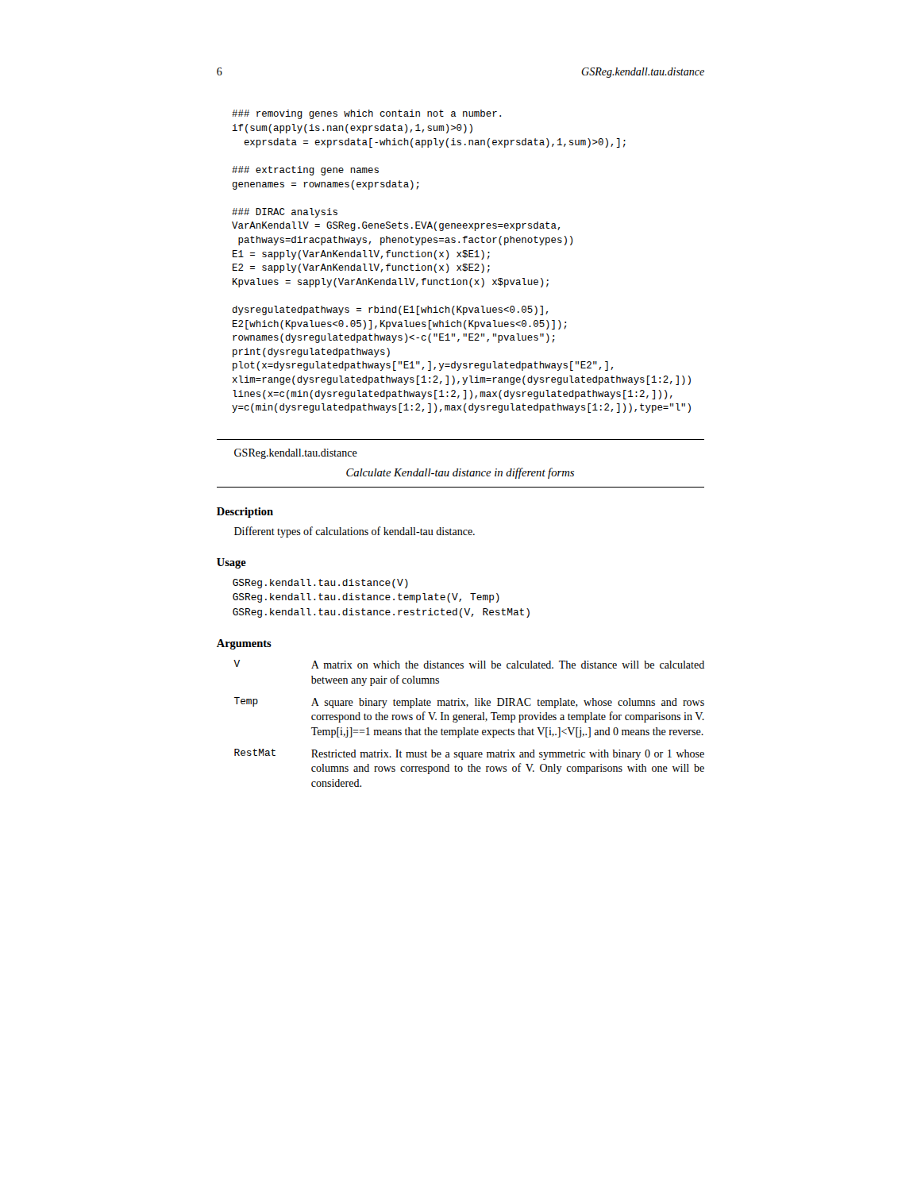6 GSReg.kendall.tau.distance
### removing genes which contain not a number.
if(sum(apply(is.nan(exprsdata),1,sum)>0))
  exprsdata = exprsdata[-which(apply(is.nan(exprsdata),1,sum)>0),];

### extracting gene names
genenames = rownames(exprsdata);

### DIRAC analysis
VarAnKendallV = GSReg.GeneSets.EVA(geneexpres=exprsdata,
 pathways=diracpathways, phenotypes=as.factor(phenotypes))
E1 = sapply(VarAnKendallV,function(x) x$E1);
E2 = sapply(VarAnKendallV,function(x) x$E2);
Kpvalues = sapply(VarAnKendallV,function(x) x$pvalue);

dysregulatedpathways = rbind(E1[which(Kpvalues<0.05)],
E2[which(Kpvalues<0.05)],Kpvalues[which(Kpvalues<0.05)]);
rownames(dysregulatedpathways)<-c("E1","E2","pvalues");
print(dysregulatedpathways)
plot(x=dysregulatedpathways["E1",],y=dysregulatedpathways["E2",],
xlim=range(dysregulatedpathways[1:2,]),ylim=range(dysregulatedpathways[1:2,]))
lines(x=c(min(dysregulatedpathways[1:2,]),max(dysregulatedpathways[1:2,])),
y=c(min(dysregulatedpathways[1:2,]),max(dysregulatedpathways[1:2,])),type="l")
GSReg.kendall.tau.distance
Calculate Kendall-tau distance in different forms
Description
Different types of calculations of kendall-tau distance.
Usage
GSReg.kendall.tau.distance(V)
GSReg.kendall.tau.distance.template(V, Temp)
GSReg.kendall.tau.distance.restricted(V, RestMat)
Arguments
| V | A matrix on which the distances will be calculated. The distance will be calculated between any pair of columns |
| Temp | A square binary template matrix, like DIRAC template, whose columns and rows correspond to the rows of V. In general, Temp provides a template for comparisons in V. Temp[i,j]==1 means that the template expects that V[i,.]<V[j,.] and 0 means the reverse. |
| RestMat | Restricted matrix. It must be a square matrix and symmetric with binary 0 or 1 whose columns and rows correspond to the rows of V. Only comparisons with one will be considered. |